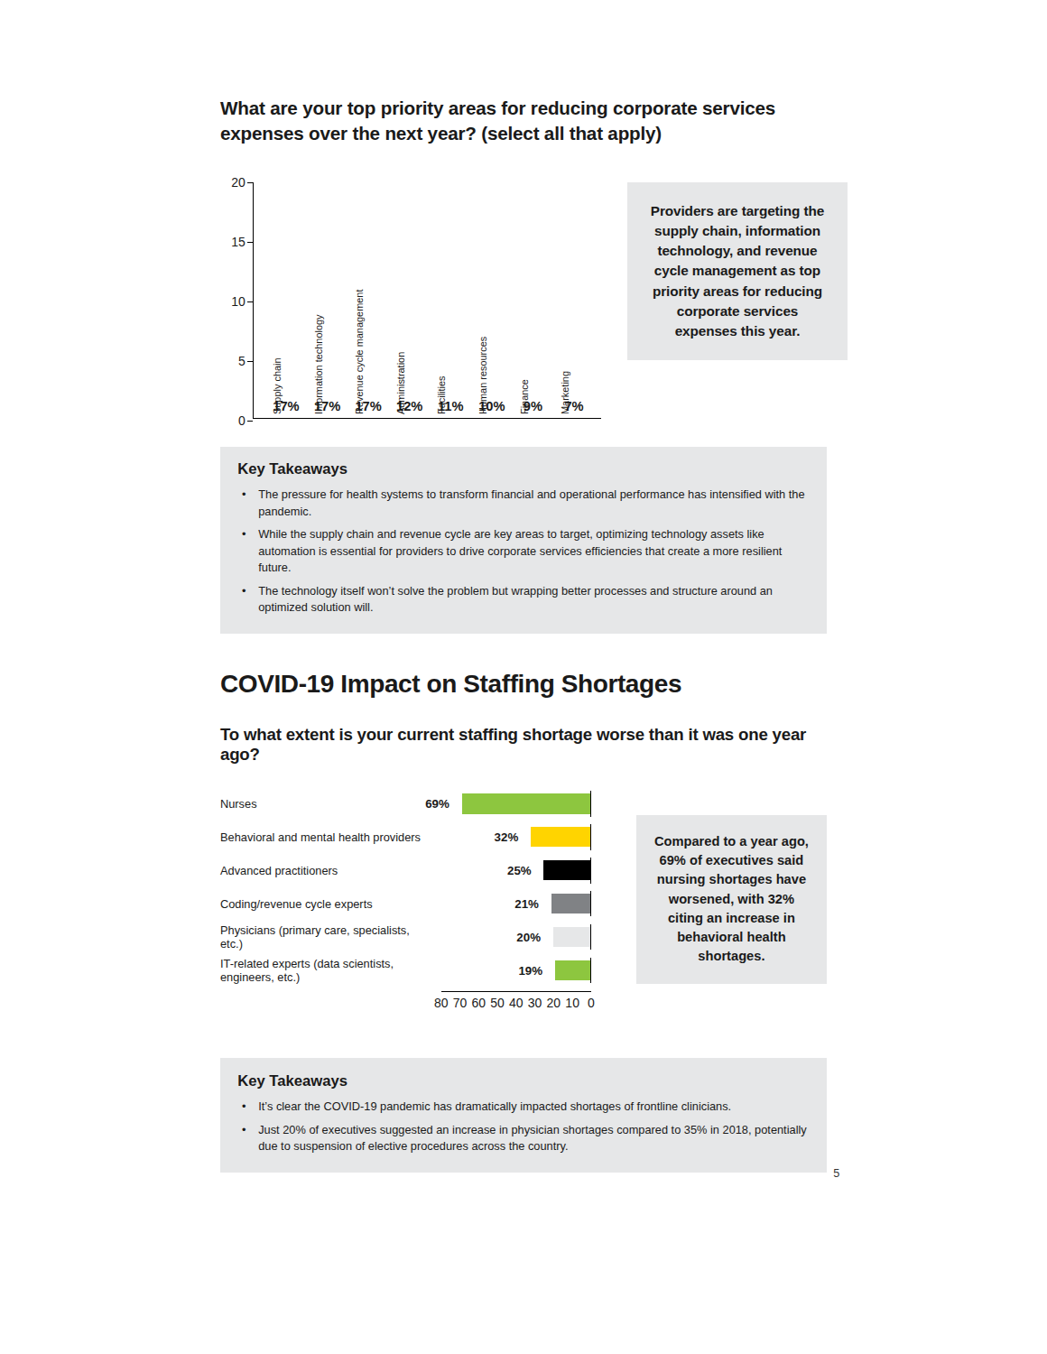What are your top priority areas for reducing corporate services expenses over the next year? (select all that apply)
20
15
10
5
0
17%
Supply chain
17%
Information technology
17%
Revenue cycle management
12%
Administration
11%
Facilities
10%
Human resources
9%
Finance
7%
Marketing
Providers are targeting the supply chain, information technology, and revenue cycle management as top priority areas for reducing corporate services expenses this year.
Key Takeaways
The pressure for health systems to transform financial and operational performance has intensified with the pandemic.
While the supply chain and revenue cycle are key areas to target, optimizing technology assets like automation is essential for providers to drive corporate services efficiencies that create a more resilient future.
The technology itself won’t solve the problem but wrapping better processes and structure around an optimized solution will.
COVID-19 Impact on Staffing Shortages
To what extent is your current staffing shortage worse than it was one year ago?
Nurses
69%
Behavioral and mental health providers
32%
Advanced practitioners
25%
Coding/revenue cycle experts
21%
Physicians (primary care, specialists, etc.)
20%
IT-related experts (data scientists, engineers, etc.)
19%
80 70 60 50 40 30 20 10 0
Compared to a year ago, 69% of executives said nursing shortages have worsened, with 32% citing an increase in behavioral health shortages.
Key Takeaways
It’s clear the COVID-19 pandemic has dramatically impacted shortages of frontline clinicians.
Just 20% of executives suggested an increase in physician shortages compared to 35% in 2018, potentially due to suspension of elective procedures across the country.
5